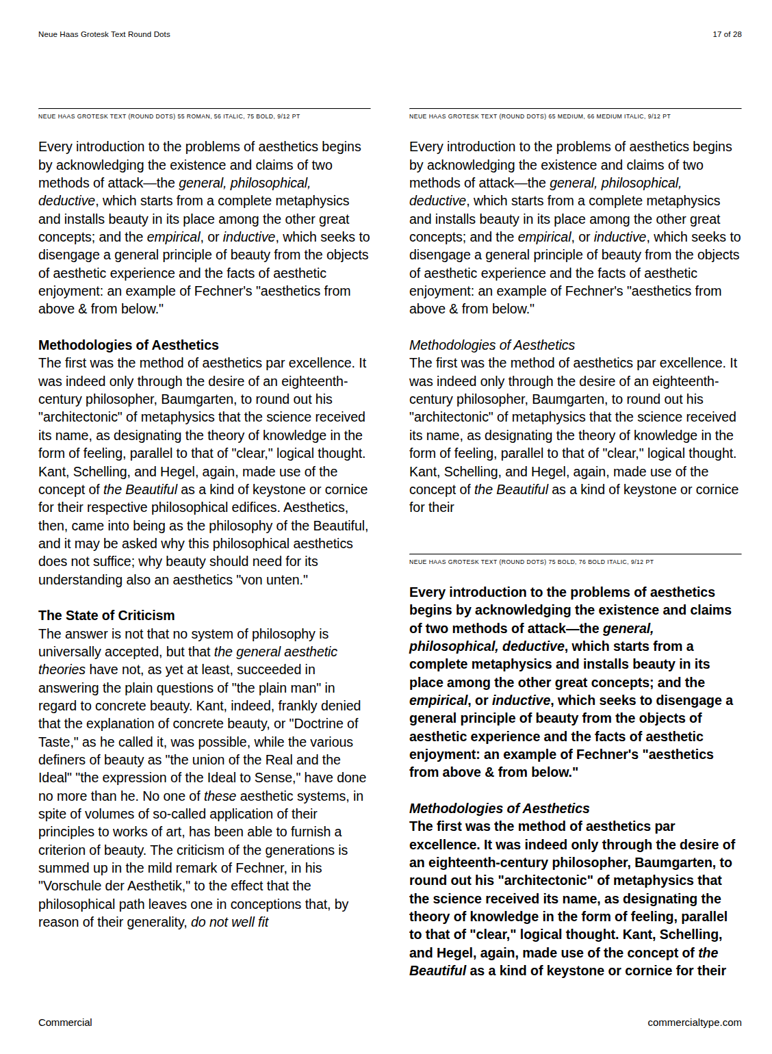Neue Haas Grotesk Text Round Dots
17 of 28
Neue Haas Grotesk Text (Round Dots) 55 Roman, 56 Italic, 75 Bold, 9/12 pt
Every introduction to the problems of aesthetics begins by acknowledging the existence and claims of two methods of attack—the general, philosophical, deductive, which starts from a complete metaphysics and installs beauty in its place among the other great concepts; and the empirical, or inductive, which seeks to disengage a general principle of beauty from the objects of aesthetic experience and the facts of aesthetic enjoyment: an example of Fechner's "aesthetics from above & from below."
Methodologies of Aesthetics
The first was the method of aesthetics par excellence. It was indeed only through the desire of an eighteenth-century philosopher, Baumgarten, to round out his "architectonic" of metaphysics that the science received its name, as designating the theory of knowledge in the form of feeling, parallel to that of "clear," logical thought. Kant, Schelling, and Hegel, again, made use of the concept of the Beautiful as a kind of keystone or cornice for their respective philosophical edifices. Aesthetics, then, came into being as the philosophy of the Beautiful, and it may be asked why this philosophical aesthetics does not suffice; why beauty should need for its understanding also an aesthetics "von unten."
The State of Criticism
The answer is not that no system of philosophy is universally accepted, but that the general aesthetic theories have not, as yet at least, succeeded in answering the plain questions of "the plain man" in regard to concrete beauty. Kant, indeed, frankly denied that the explanation of concrete beauty, or "Doctrine of Taste," as he called it, was possible, while the various definers of beauty as "the union of the Real and the Ideal" "the expression of the Ideal to Sense," have done no more than he. No one of these aesthetic systems, in spite of volumes of so-called application of their principles to works of art, has been able to furnish a criterion of beauty. The criticism of the generations is summed up in the mild remark of Fechner, in his "Vorschule der Aesthetik," to the effect that the philosophical path leaves one in conceptions that, by reason of their generality, do not well fit
Neue Haas Grotesk Text (Round Dots) 65 Medium, 66 Medium Italic, 9/12 pt
Every introduction to the problems of aesthetics begins by acknowledging the existence and claims of two methods of attack—the general, philosophical, deductive, which starts from a complete metaphysics and installs beauty in its place among the other great concepts; and the empirical, or inductive, which seeks to disengage a general principle of beauty from the objects of aesthetic experience and the facts of aesthetic enjoyment: an example of Fechner's "aesthetics from above & from below."
Methodologies of Aesthetics
The first was the method of aesthetics par excellence. It was indeed only through the desire of an eighteenth-century philosopher, Baumgarten, to round out his "architectonic" of metaphysics that the science received its name, as designating the theory of knowledge in the form of feeling, parallel to that of "clear," logical thought. Kant, Schelling, and Hegel, again, made use of the concept of the Beautiful as a kind of keystone or cornice for their
Neue Haas Grotesk Text (Round Dots) 75 Bold, 76 Bold Italic, 9/12 pt
Every introduction to the problems of aesthetics begins by acknowledging the existence and claims of two methods of attack—the general, philosophical, deductive, which starts from a complete metaphysics and installs beauty in its place among the other great concepts; and the empirical, or inductive, which seeks to disengage a general principle of beauty from the objects of aesthetic experience and the facts of aesthetic enjoyment: an example of Fechner's "aesthetics from above & from below."
Methodologies of Aesthetics
The first was the method of aesthetics par excellence. It was indeed only through the desire of an eighteenth-century philosopher, Baumgarten, to round out his "architectonic" of metaphysics that the science received its name, as designating the theory of knowledge in the form of feeling, parallel to that of "clear," logical thought. Kant, Schelling, and Hegel, again, made use of the concept of the Beautiful as a kind of keystone or cornice for their
Commercial
commercialtype.com